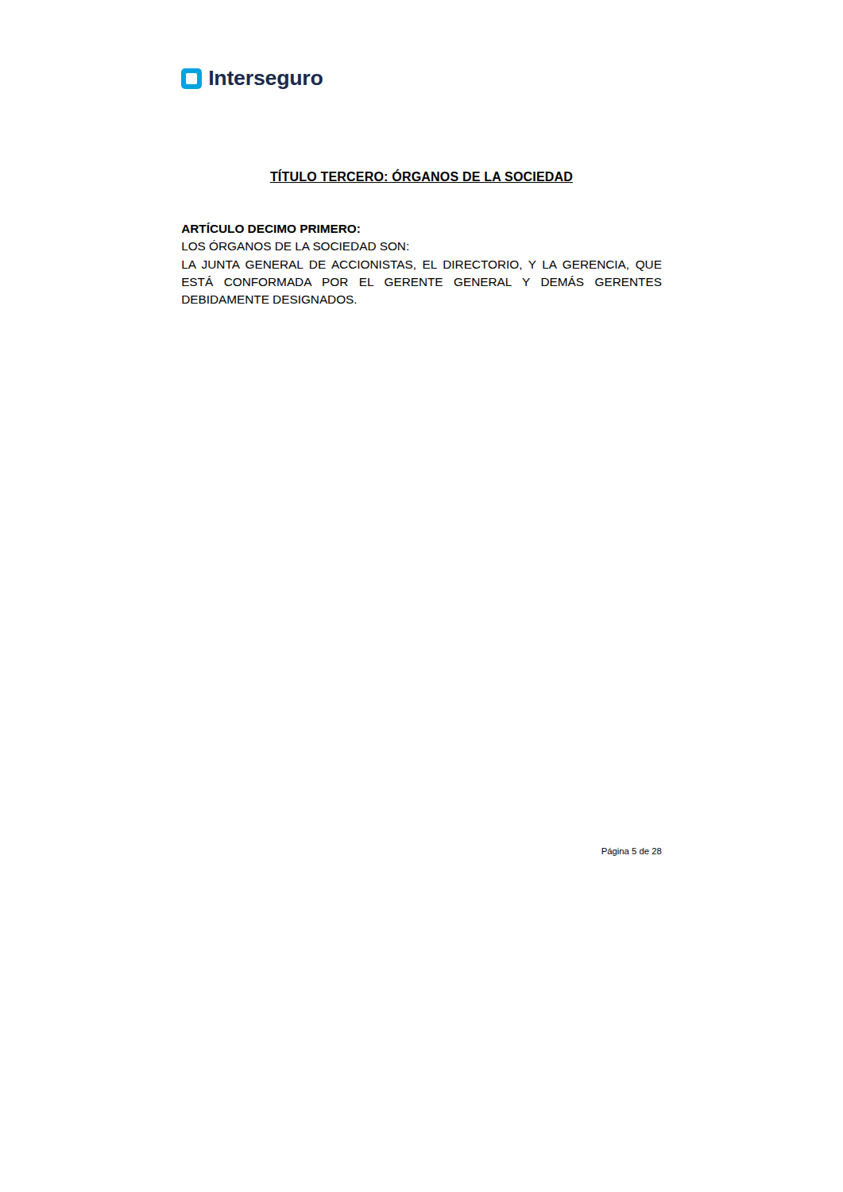Interseguro
TÍTULO TERCERO: ÓRGANOS DE LA SOCIEDAD
ARTÍCULO DECIMO PRIMERO:
LOS ÓRGANOS DE LA SOCIEDAD SON:
LA JUNTA GENERAL DE ACCIONISTAS, EL DIRECTORIO, Y LA GERENCIA, QUE ESTÁ CONFORMADA POR EL GERENTE GENERAL Y DEMÁS GERENTES DEBIDAMENTE DESIGNADOS.
Página 5 de 28